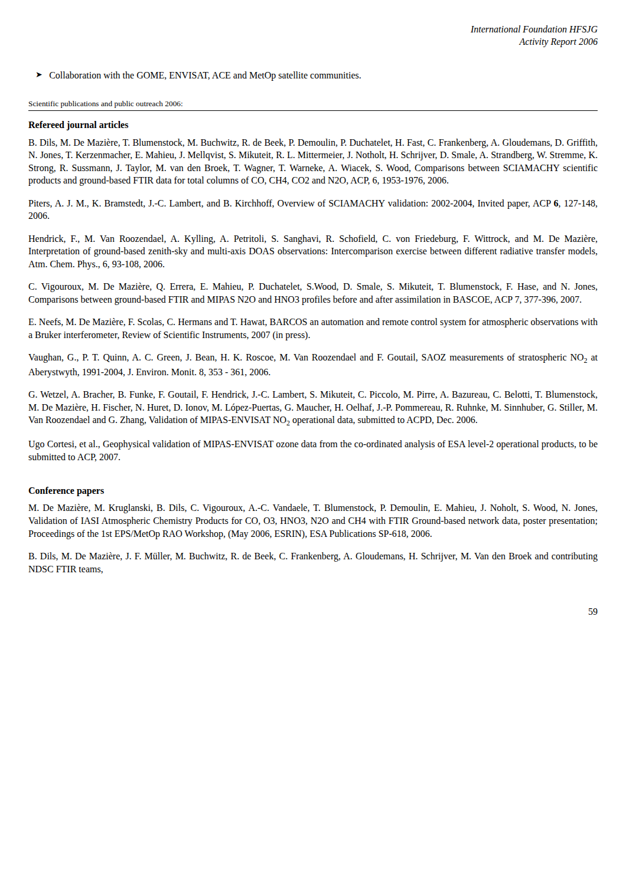International Foundation HFSJG
Activity Report 2006
Collaboration with the GOME, ENVISAT, ACE and MetOp satellite communities.
Scientific publications and public outreach 2006:
Refereed journal articles
B. Dils, M. De Mazière, T. Blumenstock, M. Buchwitz, R. de Beek, P. Demoulin, P. Duchatelet, H. Fast, C. Frankenberg, A. Gloudemans, D. Griffith, N. Jones, T. Kerzenmacher, E. Mahieu, J. Mellqvist, S. Mikuteit, R. L. Mittermeier, J. Notholt, H. Schrijver, D. Smale, A. Strandberg, W. Stremme, K. Strong, R. Sussmann, J. Taylor, M. van den Broek, T. Wagner, T. Warneke, A. Wiacek, S. Wood, Comparisons between SCIAMACHY scientific products and ground-based FTIR data for total columns of CO, CH4, CO2 and N2O, ACP, 6, 1953-1976, 2006.
Piters, A. J. M., K. Bramstedt, J.-C. Lambert, and B. Kirchhoff, Overview of SCIAMACHY validation: 2002-2004, Invited paper, ACP 6, 127-148, 2006.
Hendrick, F., M. Van Roozendael, A. Kylling, A. Petritoli, S. Sanghavi, R. Schofield, C. von Friedeburg, F. Wittrock, and M. De Mazière, Interpretation of ground-based zenith-sky and multi-axis DOAS observations: Intercomparison exercise between different radiative transfer models, Atm. Chem. Phys., 6, 93-108, 2006.
C. Vigouroux, M. De Mazière, Q. Errera, E. Mahieu, P. Duchatelet, S.Wood, D. Smale, S. Mikuteit, T. Blumenstock, F. Hase, and N. Jones, Comparisons between ground-based FTIR and MIPAS N2O and HNO3 profiles before and after assimilation in BASCOE, ACP 7, 377-396, 2007.
E. Neefs, M. De Mazière, F. Scolas, C. Hermans and T. Hawat, BARCOS an automation and remote control system for atmospheric observations with a Bruker interferometer, Review of Scientific Instruments, 2007 (in press).
Vaughan, G., P. T. Quinn, A. C. Green, J. Bean, H. K. Roscoe, M. Van Roozendael and F. Goutail, SAOZ measurements of stratospheric NO2 at Aberystwyth, 1991-2004, J. Environ. Monit. 8, 353 - 361, 2006.
G. Wetzel, A. Bracher, B. Funke, F. Goutail, F. Hendrick, J.-C. Lambert, S. Mikuteit, C. Piccolo, M. Pirre, A. Bazureau, C. Belotti, T. Blumenstock, M. De Mazière, H. Fischer, N. Huret, D. Ionov, M. López-Puertas, G. Maucher, H. Oelhaf, J.-P. Pommereau, R. Ruhnke, M. Sinnhuber, G. Stiller, M. Van Roozendael and G. Zhang, Validation of MIPAS-ENVISAT NO2 operational data, submitted to ACPD, Dec. 2006.
Ugo Cortesi, et al., Geophysical validation of MIPAS-ENVISAT ozone data from the co-ordinated analysis of ESA level-2 operational products, to be submitted to ACP, 2007.
Conference papers
M. De Mazière, M. Kruglanski, B. Dils, C. Vigouroux, A.-C. Vandaele, T. Blumenstock, P. Demoulin, E. Mahieu, J. Noholt, S. Wood, N. Jones, Validation of IASI Atmospheric Chemistry Products for CO, O3, HNO3, N2O and CH4 with FTIR Ground-based network data, poster presentation; Proceedings of the 1st EPS/MetOp RAO Workshop, (May 2006, ESRIN), ESA Publications SP-618, 2006.
B. Dils, M. De Mazière, J. F. Müller, M. Buchwitz, R. de Beek, C. Frankenberg, A. Gloudemans, H. Schrijver, M. Van den Broek and contributing NDSC FTIR teams,
59